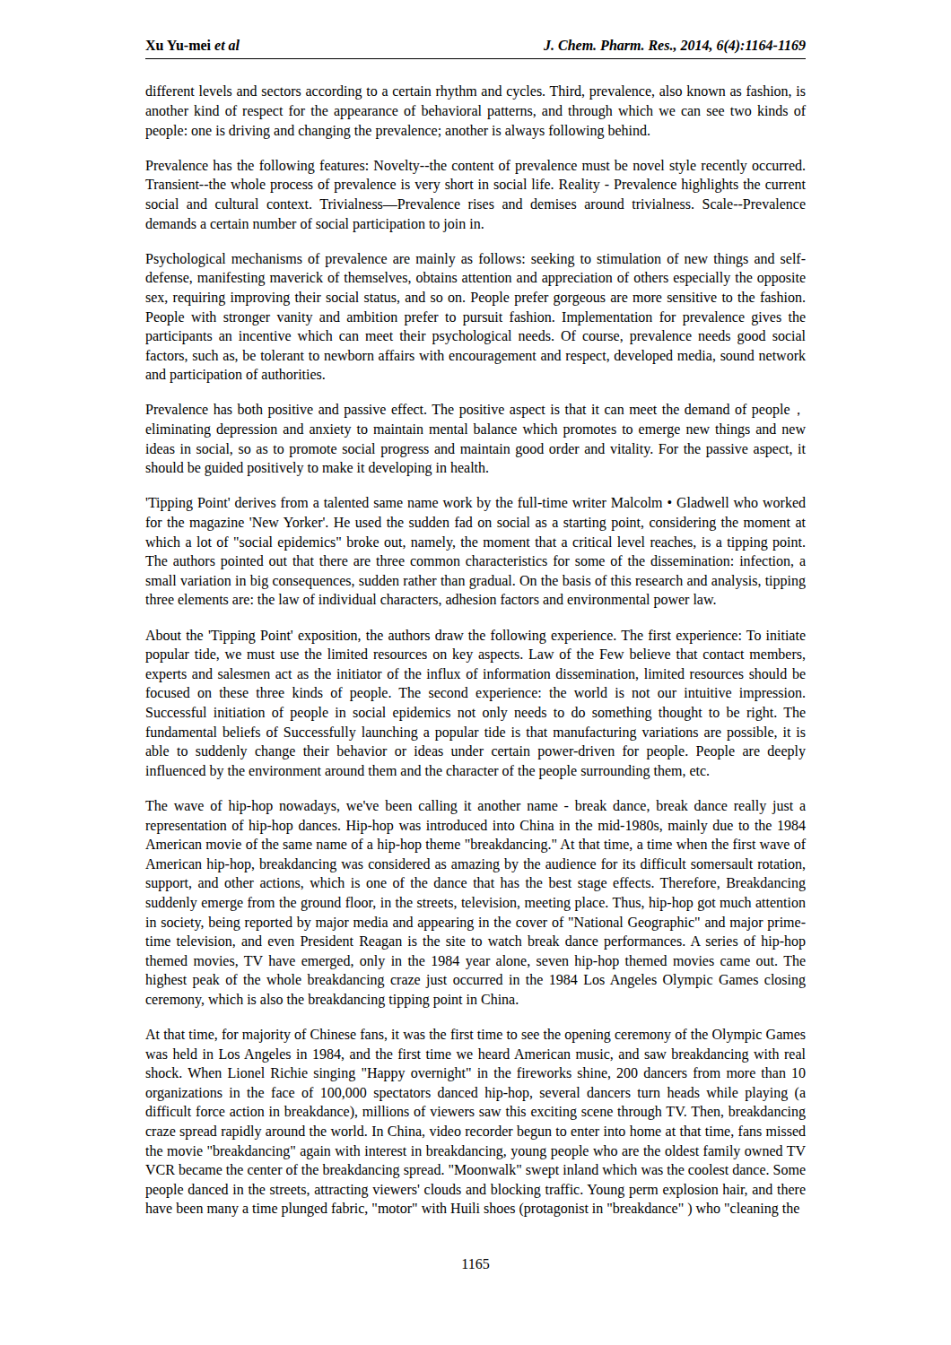Xu Yu-mei et al J. Chem. Pharm. Res., 2014, 6(4):1164-1169
different levels and sectors according to a certain rhythm and cycles. Third, prevalence, also known as fashion, is another kind of respect for the appearance of behavioral patterns, and through which we can see two kinds of people: one is driving and changing the prevalence; another is always following behind.
Prevalence has the following features: Novelty--the content of prevalence must be novel style recently occurred. Transient--the whole process of prevalence is very short in social life. Reality - Prevalence highlights the current social and cultural context. Trivialness—Prevalence rises and demises around trivialness. Scale--Prevalence demands a certain number of social participation to join in.
Psychological mechanisms of prevalence are mainly as follows: seeking to stimulation of new things and self-defense, manifesting maverick of themselves, obtains attention and appreciation of others especially the opposite sex, requiring improving their social status, and so on. People prefer gorgeous are more sensitive to the fashion. People with stronger vanity and ambition prefer to pursuit fashion. Implementation for prevalence gives the participants an incentive which can meet their psychological needs. Of course, prevalence needs good social factors, such as, be tolerant to newborn affairs with encouragement and respect, developed media, sound network and participation of authorities.
Prevalence has both positive and passive effect. The positive aspect is that it can meet the demand of people，eliminating depression and anxiety to maintain mental balance which promotes to emerge new things and new ideas in social, so as to promote social progress and maintain good order and vitality. For the passive aspect, it should be guided positively to make it developing in health.
'Tipping Point' derives from a talented same name work by the full-time writer Malcolm • Gladwell who worked for the magazine 'New Yorker'. He used the sudden fad on social as a starting point, considering the moment at which a lot of "social epidemics" broke out, namely, the moment that a critical level reaches, is a tipping point. The authors pointed out that there are three common characteristics for some of the dissemination: infection, a small variation in big consequences, sudden rather than gradual. On the basis of this research and analysis, tipping three elements are: the law of individual characters, adhesion factors and environmental power law.
About the 'Tipping Point' exposition, the authors draw the following experience. The first experience: To initiate popular tide, we must use the limited resources on key aspects. Law of the Few believe that contact members, experts and salesmen act as the initiator of the influx of information dissemination, limited resources should be focused on these three kinds of people. The second experience: the world is not our intuitive impression. Successful initiation of people in social epidemics not only needs to do something thought to be right. The fundamental beliefs of Successfully launching a popular tide is that manufacturing variations are possible, it is able to suddenly change their behavior or ideas under certain power-driven for people. People are deeply influenced by the environment around them and the character of the people surrounding them, etc.
The wave of hip-hop nowadays, we've been calling it another name - break dance, break dance really just a representation of hip-hop dances. Hip-hop was introduced into China in the mid-1980s, mainly due to the 1984 American movie of the same name of a hip-hop theme "breakdancing." At that time, a time when the first wave of American hip-hop, breakdancing was considered as amazing by the audience for its difficult somersault rotation, support, and other actions, which is one of the dance that has the best stage effects. Therefore, Breakdancing suddenly emerge from the ground floor, in the streets, television, meeting place. Thus, hip-hop got much attention in society, being reported by major media and appearing in the cover of "National Geographic" and major prime-time television, and even President Reagan is the site to watch break dance performances. A series of hip-hop themed movies, TV have emerged, only in the 1984 year alone, seven hip-hop themed movies came out. The highest peak of the whole breakdancing craze just occurred in the 1984 Los Angeles Olympic Games closing ceremony, which is also the breakdancing tipping point in China.
At that time, for majority of Chinese fans, it was the first time to see the opening ceremony of the Olympic Games was held in Los Angeles in 1984, and the first time we heard American music, and saw breakdancing with real shock. When Lionel Richie singing "Happy overnight" in the fireworks shine, 200 dancers from more than 10 organizations in the face of 100,000 spectators danced hip-hop, several dancers turn heads while playing (a difficult force action in breakdance), millions of viewers saw this exciting scene through TV. Then, breakdancing craze spread rapidly around the world. In China, video recorder begun to enter into home at that time, fans missed the movie "breakdancing" again with interest in breakdancing, young people who are the oldest family owned TV VCR became the center of the breakdancing spread. "Moonwalk" swept inland which was the coolest dance. Some people danced in the streets, attracting viewers' clouds and blocking traffic. Young perm explosion hair, and there have been many a time plunged fabric, "motor" with Huili shoes (protagonist in "breakdance" ) who "cleaning the
1165